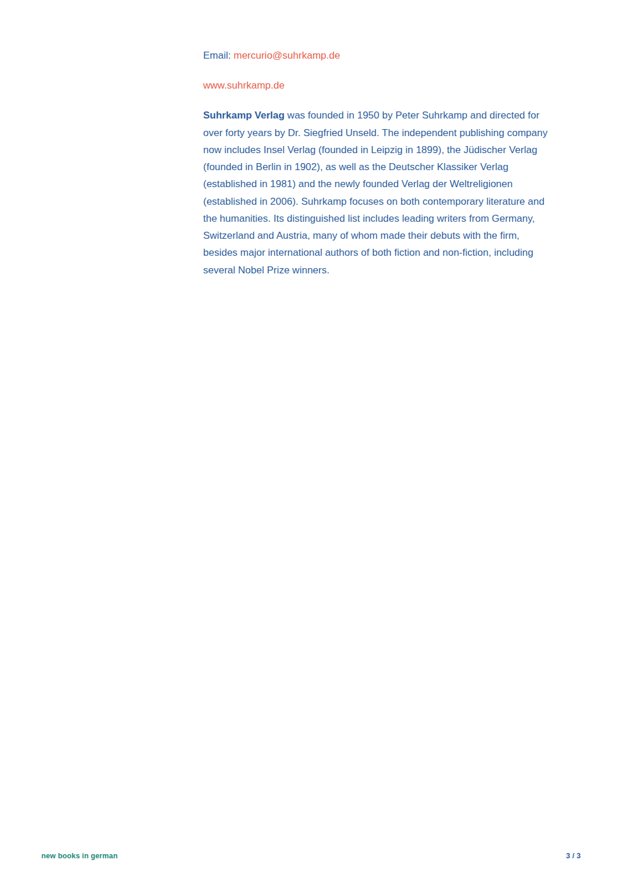Email: mercurio@suhrkamp.de
www.suhrkamp.de
Suhrkamp Verlag was founded in 1950 by Peter Suhrkamp and directed for over forty years by Dr. Siegfried Unseld. The independent publishing company now includes Insel Verlag (founded in Leipzig in 1899), the Jüdischer Verlag (founded in Berlin in 1902), as well as the Deutscher Klassiker Verlag (established in 1981) and the newly founded Verlag der Weltreligionen (established in 2006). Suhrkamp focuses on both contemporary literature and the humanities. Its distinguished list includes leading writers from Germany, Switzerland and Austria, many of whom made their debuts with the firm, besides major international authors of both fiction and non-fiction, including several Nobel Prize winners.
new books in german 3 / 3